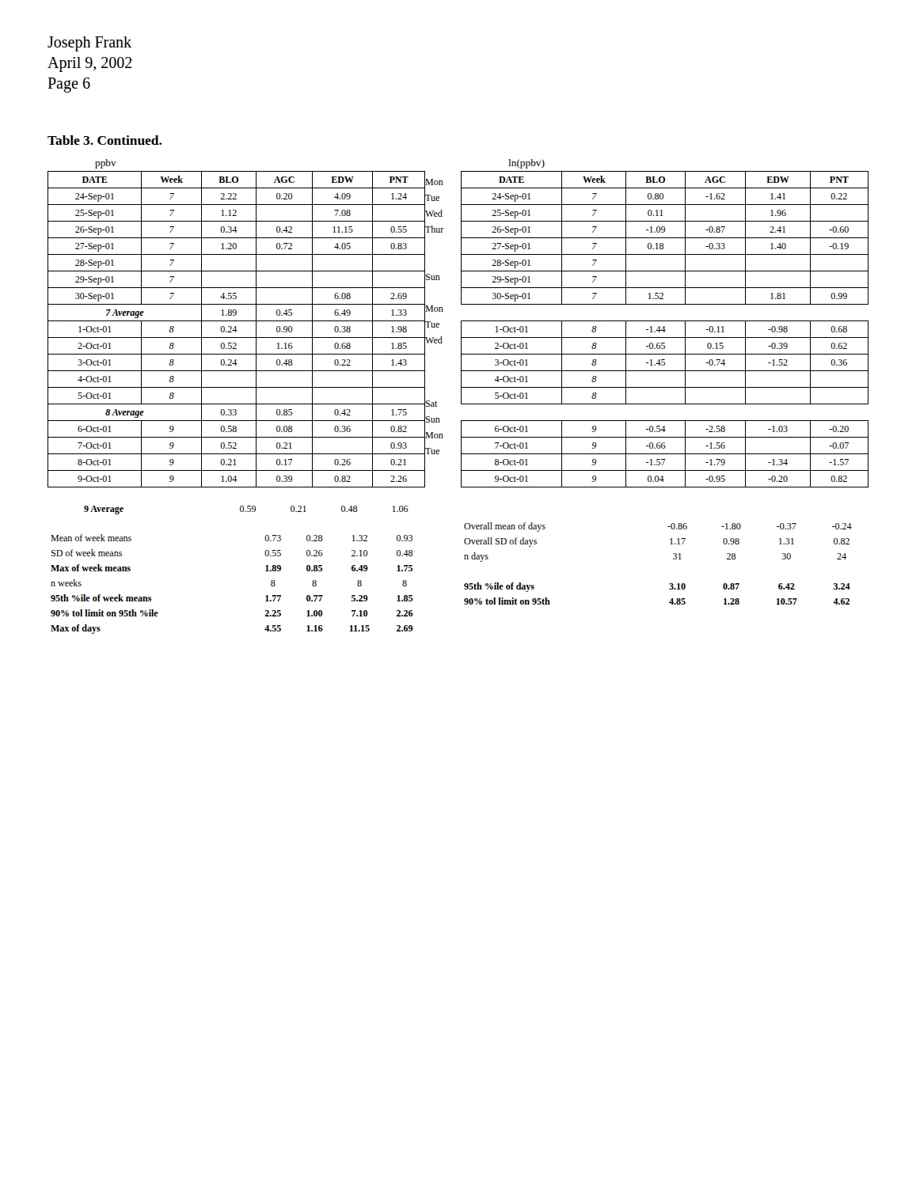Joseph Frank
April 9, 2002
Page 6
Table 3. Continued.
ppbv
| DATE | Week | BLO | AGC | EDW | PNT |
| --- | --- | --- | --- | --- | --- |
| 24-Sep-01 | 7 | 2.22 | 0.20 | 4.09 | 1.24 |
| 25-Sep-01 | 7 | 1.12 | | 7.08 | |
| 26-Sep-01 | 7 | 0.34 | 0.42 | 11.15 | 0.55 |
| 27-Sep-01 | 7 | 1.20 | 0.72 | 4.05 | 0.83 |
| 28-Sep-01 | 7 | | | | |
| 29-Sep-01 | 7 | | | | |
| 30-Sep-01 | 7 | 4.55 | | 6.08 | 2.69 |
| 7 Average | 1.89 | 0.45 | 6.49 | 1.33 |
| 1-Oct-01 | 8 | 0.24 | 0.90 | 0.38 | 1.98 |
| 2-Oct-01 | 8 | 0.52 | 1.16 | 0.68 | 1.85 |
| 3-Oct-01 | 8 | 0.24 | 0.48 | 0.22 | 1.43 |
| 4-Oct-01 | 8 | | | | |
| 5-Oct-01 | 8 | | | | |
| 8 Average | 0.33 | 0.85 | 0.42 | 1.75 |
| 6-Oct-01 | 9 | 0.58 | 0.08 | 0.36 | 0.82 |
| 7-Oct-01 | 9 | 0.52 | 0.21 | | 0.93 |
| 8-Oct-01 | 9 | 0.21 | 0.17 | 0.26 | 0.21 |
| 9-Oct-01 | 9 | 1.04 | 0.39 | 0.82 | 2.26 |
| 9 Average | 0.59 | 0.21 | 0.48 | 1.06 |
| Mean of week means | 0.73 | 0.28 | 1.32 | 0.93 |
| SD of week means | 0.55 | 0.26 | 2.10 | 0.48 |
| Max of week means | 1.89 | 0.85 | 6.49 | 1.75 |
| n weeks | 8 | 8 | 8 | 8 |
| 95th %ile of week means | 1.77 | 0.77 | 5.29 | 1.85 |
| 90% tol limit on 95th %ile | 2.25 | 1.00 | 7.10 | 2.26 |
| Max of days | 4.55 | 1.16 | 11.15 | 2.69 |
Mon
Tue
Wed
Thur
Sun
Mon
Tue
Wed
Sat
Sun
Mon
Tue
ln(ppbv)
| DATE | Week | BLO | AGC | EDW | PNT |
| --- | --- | --- | --- | --- | --- |
| 24-Sep-01 | 7 | 0.80 | -1.62 | 1.41 | 0.22 |
| 25-Sep-01 | 7 | 0.11 | | 1.96 | |
| 26-Sep-01 | 7 | -1.09 | -0.87 | 2.41 | -0.60 |
| 27-Sep-01 | 7 | 0.18 | -0.33 | 1.40 | -0.19 |
| 28-Sep-01 | 7 | | | | |
| 29-Sep-01 | 7 | | | | |
| 30-Sep-01 | 7 | 1.52 | | 1.81 | 0.99 |
| 1-Oct-01 | 8 | -1.44 | -0.11 | -0.98 | 0.68 |
| 2-Oct-01 | 8 | -0.65 | 0.15 | -0.39 | 0.62 |
| 3-Oct-01 | 8 | -1.45 | -0.74 | -1.52 | 0.36 |
| 4-Oct-01 | 8 | | | | |
| 5-Oct-01 | 8 | | | | |
| 6-Oct-01 | 9 | -0.54 | -2.58 | -1.03 | -0.20 |
| 7-Oct-01 | 9 | -0.66 | -1.56 | | -0.07 |
| 8-Oct-01 | 9 | -1.57 | -1.79 | -1.34 | -1.57 |
| 9-Oct-01 | 9 | 0.04 | -0.95 | -0.20 | 0.82 |
| Overall mean of days | -0.86 | -1.80 | -0.37 | -0.24 |
| Overall SD of days | 1.17 | 0.98 | 1.31 | 0.82 |
| n days | 31 | 28 | 30 | 24 |
| 95th %ile of days | 3.10 | 0.87 | 6.42 | 3.24 |
| 90% tol limit on 95th | 4.85 | 1.28 | 10.57 | 4.62 |